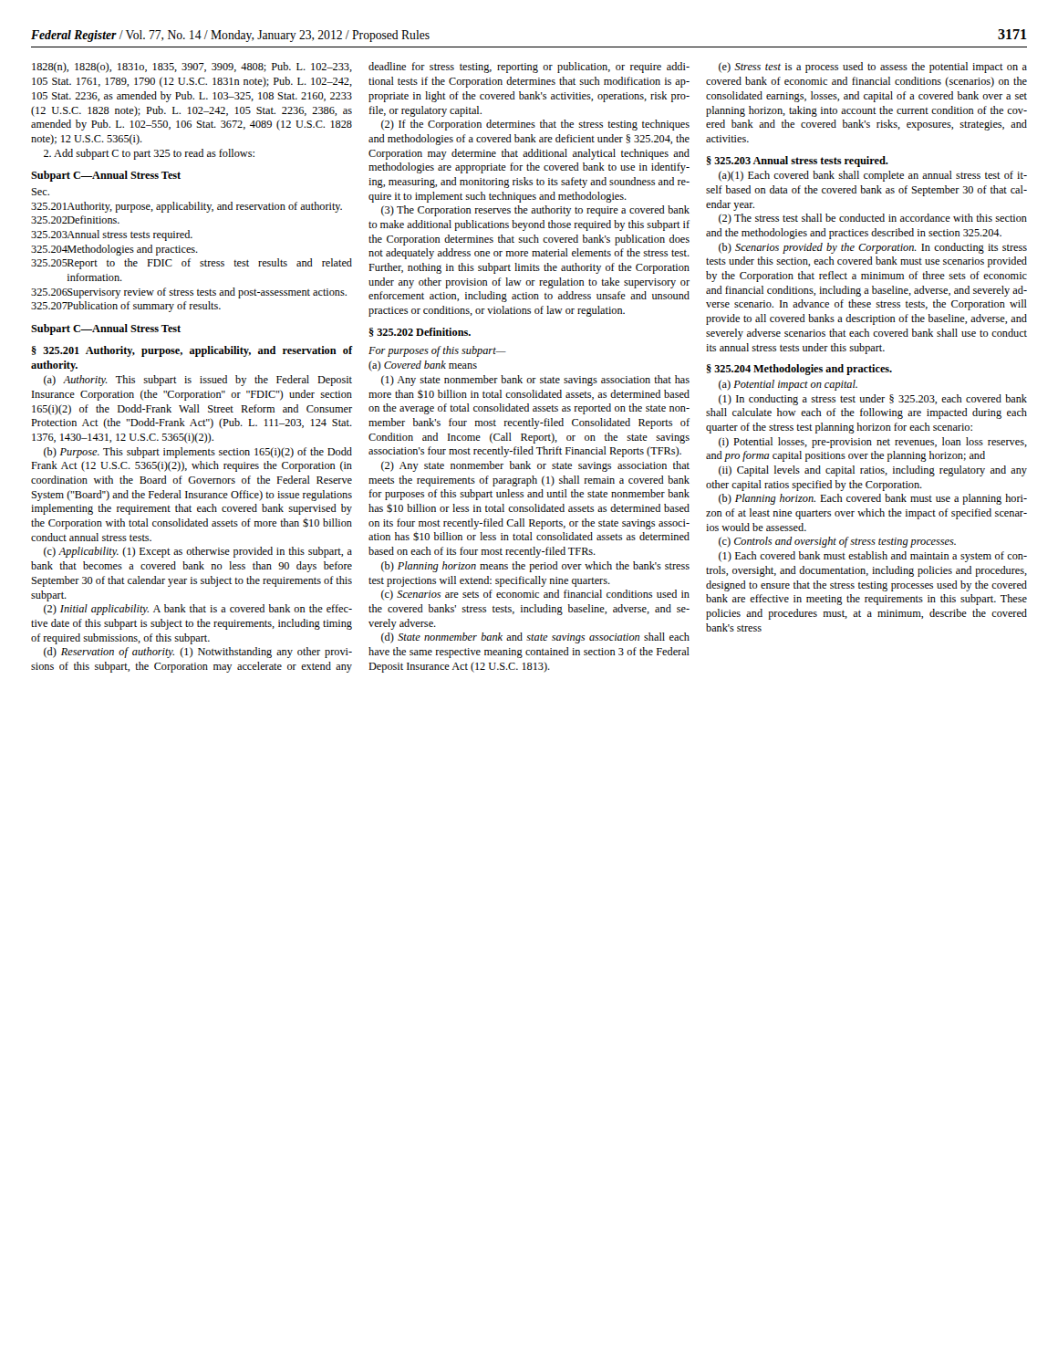Federal Register / Vol. 77, No. 14 / Monday, January 23, 2012 / Proposed Rules
3171
1828(n), 1828(o), 1831o, 1835, 3907, 3909, 4808; Pub. L. 102–233, 105 Stat. 1761, 1789, 1790 (12 U.S.C. 1831n note); Pub. L. 102–242, 105 Stat. 2236, as amended by Pub. L. 103–325, 108 Stat. 2160, 2233 (12 U.S.C. 1828 note); Pub. L. 102–242, 105 Stat. 2236, 2386, as amended by Pub. L. 102–550, 106 Stat. 3672, 4089 (12 U.S.C. 1828 note); 12 U.S.C. 5365(i).
2. Add subpart C to part 325 to read as follows:
Subpart C—Annual Stress Test
Sec.
325.201 Authority, purpose, applicability, and reservation of authority.
325.202 Definitions.
325.203 Annual stress tests required.
325.204 Methodologies and practices.
325.205 Report to the FDIC of stress test results and related information.
325.206 Supervisory review of stress tests and post-assessment actions.
325.207 Publication of summary of results.
Subpart C—Annual Stress Test
§ 325.201 Authority, purpose, applicability, and reservation of authority.
(a) Authority. This subpart is issued by the Federal Deposit Insurance Corporation (the ''Corporation'' or ''FDIC'') under section 165(i)(2) of the Dodd-Frank Wall Street Reform and Consumer Protection Act (the ''Dodd-Frank Act'') (Pub. L. 111–203, 124 Stat. 1376, 1430–1431, 12 U.S.C. 5365(i)(2)).
(b) Purpose. This subpart implements section 165(i)(2) of the Dodd Frank Act (12 U.S.C. 5365(i)(2)), which requires the Corporation (in coordination with the Board of Governors of the Federal Reserve System (''Board'') and the Federal Insurance Office) to issue regulations implementing the requirement that each covered bank supervised by the Corporation with total consolidated assets of more than $10 billion conduct annual stress tests.
(c) Applicability. (1) Except as otherwise provided in this subpart, a bank that becomes a covered bank no less than 90 days before September 30 of that calendar year is subject to the requirements of this subpart.
(2) Initial applicability. A bank that is a covered bank on the effective date of this subpart is subject to the requirements, including timing of required submissions, of this subpart.
(d) Reservation of authority. (1) Notwithstanding any other provisions of this subpart, the Corporation may accelerate or extend any deadline for stress testing, reporting or publication, or require additional tests if the Corporation determines that such modification is appropriate in light of the covered bank's activities, operations, risk profile, or regulatory capital.
(2) If the Corporation determines that the stress testing techniques and methodologies of a covered bank are deficient under § 325.204, the Corporation may determine that additional analytical techniques and methodologies are appropriate for the covered bank to use in identifying, measuring, and monitoring risks to its safety and soundness and require it to implement such techniques and methodologies.
(3) The Corporation reserves the authority to require a covered bank to make additional publications beyond those required by this subpart if the Corporation determines that such covered bank's publication does not adequately address one or more material elements of the stress test. Further, nothing in this subpart limits the authority of the Corporation under any other provision of law or regulation to take supervisory or enforcement action, including action to address unsafe and unsound practices or conditions, or violations of law or regulation.
§ 325.202 Definitions.
For purposes of this subpart—
(a) Covered bank means
(1) Any state nonmember bank or state savings association that has more than $10 billion in total consolidated assets, as determined based on the average of total consolidated assets as reported on the state nonmember bank's four most recently-filed Consolidated Reports of Condition and Income (Call Report), or on the state savings association's four most recently-filed Thrift Financial Reports (TFRs).
(2) Any state nonmember bank or state savings association that meets the requirements of paragraph (1) shall remain a covered bank for purposes of this subpart unless and until the state nonmember bank has $10 billion or less in total consolidated assets as determined based on its four most recently-filed Call Reports, or the state savings association has $10 billion or less in total consolidated assets as determined based on each of its four most recently-filed TFRs.
(b) Planning horizon means the period over which the bank's stress test projections will extend: specifically nine quarters.
(c) Scenarios are sets of economic and financial conditions used in the covered banks' stress tests, including baseline, adverse, and severely adverse.
(d) State nonmember bank and state savings association shall each have the same respective meaning contained in section 3 of the Federal Deposit Insurance Act (12 U.S.C. 1813).
(e) Stress test is a process used to assess the potential impact on a covered bank of economic and financial conditions (scenarios) on the consolidated earnings, losses, and capital of a covered bank over a set planning horizon, taking into account the current condition of the covered bank and the covered bank's risks, exposures, strategies, and activities.
§ 325.203 Annual stress tests required.
(a)(1) Each covered bank shall complete an annual stress test of itself based on data of the covered bank as of September 30 of that calendar year.
(2) The stress test shall be conducted in accordance with this section and the methodologies and practices described in section 325.204.
(b) Scenarios provided by the Corporation. In conducting its stress tests under this section, each covered bank must use scenarios provided by the Corporation that reflect a minimum of three sets of economic and financial conditions, including a baseline, adverse, and severely adverse scenario. In advance of these stress tests, the Corporation will provide to all covered banks a description of the baseline, adverse, and severely adverse scenarios that each covered bank shall use to conduct its annual stress tests under this subpart.
§ 325.204 Methodologies and practices.
(a) Potential impact on capital.
(1) In conducting a stress test under § 325.203, each covered bank shall calculate how each of the following are impacted during each quarter of the stress test planning horizon for each scenario:
(i) Potential losses, pre-provision net revenues, loan loss reserves, and pro forma capital positions over the planning horizon; and
(ii) Capital levels and capital ratios, including regulatory and any other capital ratios specified by the Corporation.
(b) Planning horizon. Each covered bank must use a planning horizon of at least nine quarters over which the impact of specified scenarios would be assessed.
(c) Controls and oversight of stress testing processes.
(1) Each covered bank must establish and maintain a system of controls, oversight, and documentation, including policies and procedures, designed to ensure that the stress testing processes used by the covered bank are effective in meeting the requirements in this subpart. These policies and procedures must, at a minimum, describe the covered bank's stress